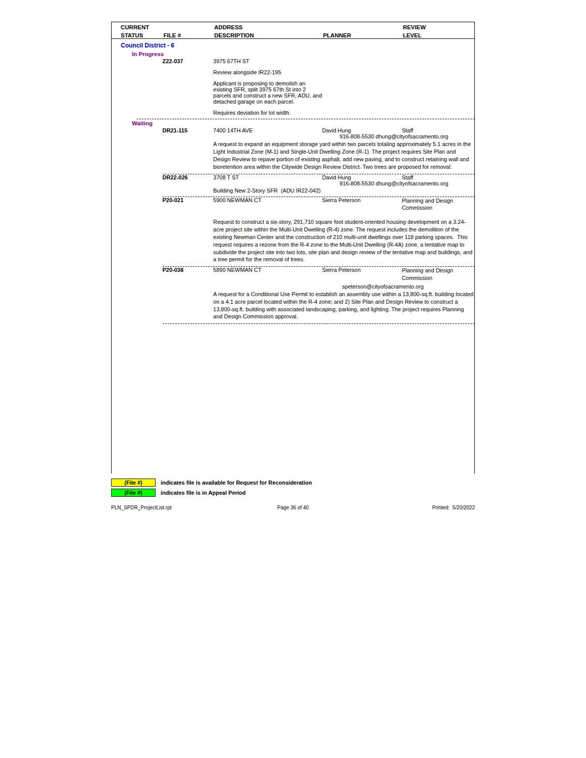| CURRENT | | ADDRESS | | REVIEW |
| STATUS | FILE # | DESCRIPTION | PLANNER | LEVEL |
Council District - 6
In Progress
| | Z22-037 | 3975 67TH ST Review alongside IR22-195 Applicant is proposing to demolish an existing SFR, split 3975 67th St into 2 parcels and construct a new SFR, ADU, and detached garage on each parcel. Requires deviation for lot width. | | |
Waiting
| | DR21-115 | 7400 14TH AVE | David Hung | Staff |
| | | 916-808-5530 dhung@cityofsacramento.org A request to expand an equipment storage yard within two parcels totaling approximately 5.1 acres in the Light Industrial Zone (M-1) and Single-Unit Dwelling Zone (R-1). The project requires Site Plan and Design Review to repave portion of existing asphalt, add new paving, and to construct retaining wall and bioretention area within the Citywide Design Review District. Two trees are proposed for removal. |
| | DR22-026 | 3708 T ST | David Hung | Staff |
| | | 916-808-5530 dhung@cityofsacramento.org Building New 2-Story SFR (ADU IR22-042) |
| | P20-021 | 5900 NEWMAN CT | Sierra Peterson | Planning and Design Commission |
| | | Request to construct a six-story, 291,710 square foot student-oriented housing development on a 3.24-acre project site within the Multi-Unit Dwelling (R-4) zone. The request includes the demolition of the existing Newman Center and the construction of 210 multi-unit dwellings over 118 parking spaces. This request requires a rezone from the R-4 zone to the Multi-Unit Dwelling (R-4A) zone, a tentative map to subdivide the project site into two lots, site plan and design review of the tentative map and buildings, and a tree permit for the removal of trees. |
| | P20-038 | 5890 NEWMAN CT | Sierra Peterson | Planning and Design Commission |
| | | speterson@cityofsacramento.org A request for a Conditional Use Permit to establish an assembly use within a 13,800-sq.ft. building located on a 4.1 acre parcel located within the R-4 zone; and 2) Site Plan and Design Review to construct a 13,800-sq.ft. building with associated landscaping, parking, and lighting. The project requires Planning and Design Commission approval. |
(File #)
indicates file is available for Request for Reconsideration
(File #)
indicates file is in Appeal Period
PLN_SPDR_ProjectList.rpt
Page 36 of 40
Printed: 5/20/2022